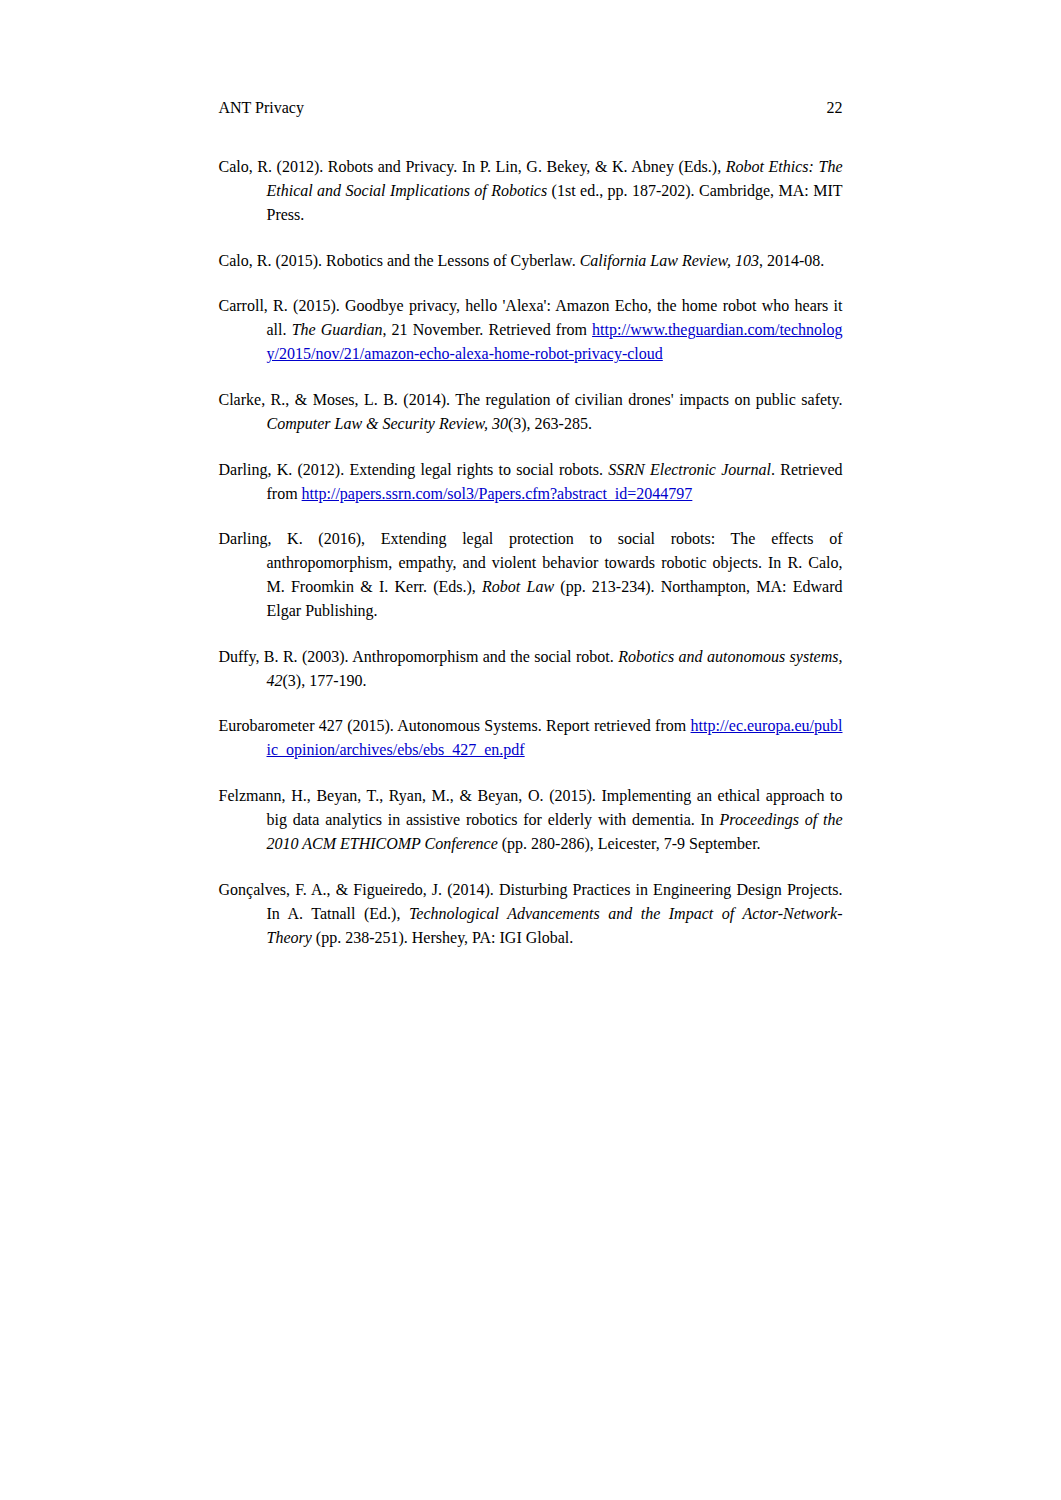ANT Privacy 22
Calo, R. (2012). Robots and Privacy. In P. Lin, G. Bekey, & K. Abney (Eds.), Robot Ethics: The Ethical and Social Implications of Robotics (1st ed., pp. 187-202). Cambridge, MA: MIT Press.
Calo, R. (2015). Robotics and the Lessons of Cyberlaw. California Law Review, 103, 2014-08.
Carroll, R. (2015). Goodbye privacy, hello 'Alexa': Amazon Echo, the home robot who hears it all. The Guardian, 21 November. Retrieved from http://www.theguardian.com/technology/2015/nov/21/amazon-echo-alexa-home-robot-privacy-cloud
Clarke, R., & Moses, L. B. (2014). The regulation of civilian drones' impacts on public safety. Computer Law & Security Review, 30(3), 263-285.
Darling, K. (2012). Extending legal rights to social robots. SSRN Electronic Journal. Retrieved from http://papers.ssrn.com/sol3/Papers.cfm?abstract_id=2044797
Darling, K. (2016), Extending legal protection to social robots: The effects of anthropomorphism, empathy, and violent behavior towards robotic objects. In R. Calo, M. Froomkin & I. Kerr. (Eds.), Robot Law (pp. 213-234). Northampton, MA: Edward Elgar Publishing.
Duffy, B. R. (2003). Anthropomorphism and the social robot. Robotics and autonomous systems, 42(3), 177-190.
Eurobarometer 427 (2015). Autonomous Systems. Report retrieved from http://ec.europa.eu/public_opinion/archives/ebs/ebs_427_en.pdf
Felzmann, H., Beyan, T., Ryan, M., & Beyan, O. (2015). Implementing an ethical approach to big data analytics in assistive robotics for elderly with dementia. In Proceedings of the 2010 ACM ETHICOMP Conference (pp. 280-286), Leicester, 7-9 September.
Gonçalves, F. A., & Figueiredo, J. (2014). Disturbing Practices in Engineering Design Projects. In A. Tatnall (Ed.), Technological Advancements and the Impact of Actor-Network-Theory (pp. 238-251). Hershey, PA: IGI Global.